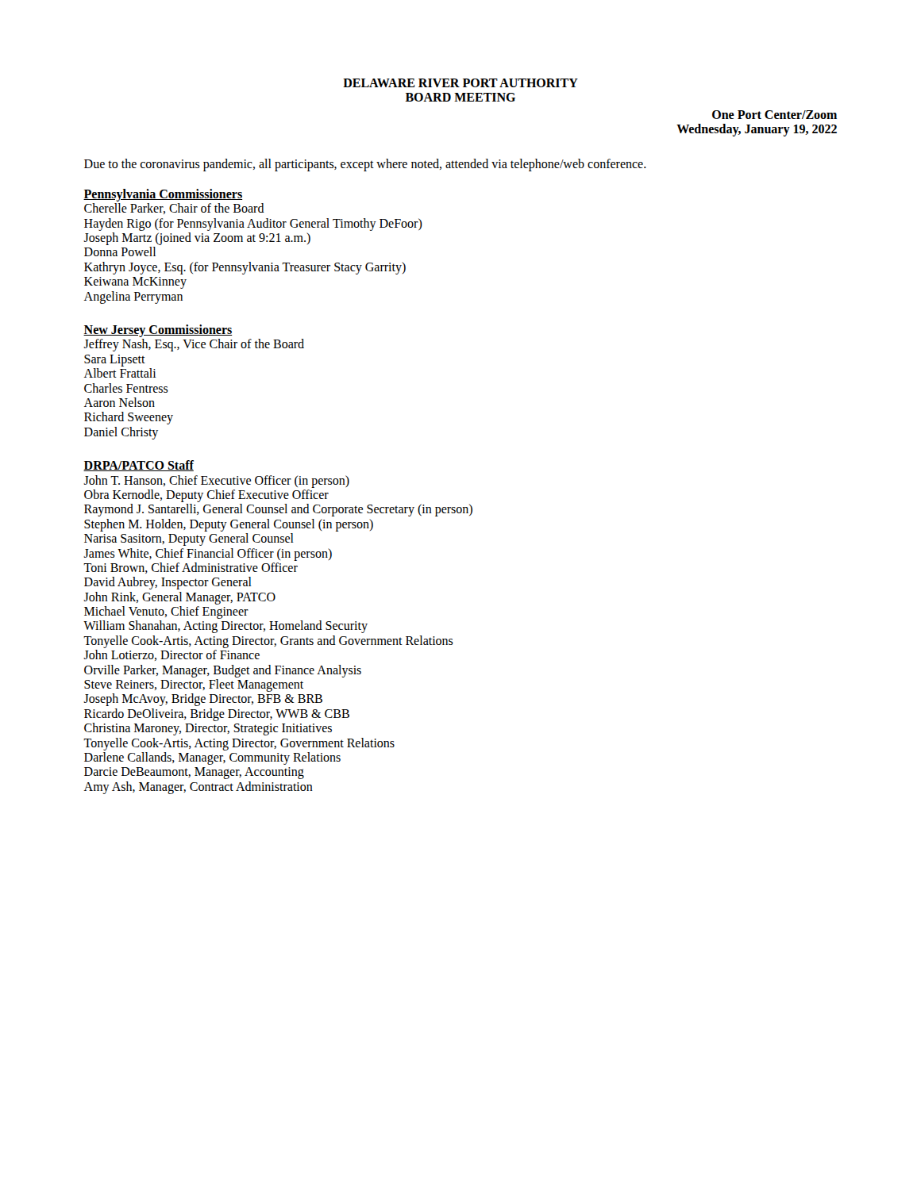DELAWARE RIVER PORT AUTHORITY
BOARD MEETING
One Port Center/Zoom
Wednesday, January 19, 2022
Due to the coronavirus pandemic, all participants, except where noted, attended via telephone/web conference.
Pennsylvania Commissioners
Cherelle Parker, Chair of the Board
Hayden Rigo (for Pennsylvania Auditor General Timothy DeFoor)
Joseph Martz (joined via Zoom at 9:21 a.m.)
Donna Powell
Kathryn Joyce, Esq. (for Pennsylvania Treasurer Stacy Garrity)
Keiwana McKinney
Angelina Perryman
New Jersey Commissioners
Jeffrey Nash, Esq., Vice Chair of the Board
Sara Lipsett
Albert Frattali
Charles Fentress
Aaron Nelson
Richard Sweeney
Daniel Christy
DRPA/PATCO Staff
John T. Hanson, Chief Executive Officer (in person)
Obra Kernodle, Deputy Chief Executive Officer
Raymond J. Santarelli, General Counsel and Corporate Secretary (in person)
Stephen M. Holden, Deputy General Counsel (in person)
Narisa Sasitorn, Deputy General Counsel
James White, Chief Financial Officer (in person)
Toni Brown, Chief Administrative Officer
David Aubrey, Inspector General
John Rink, General Manager, PATCO
Michael Venuto, Chief Engineer
William Shanahan, Acting Director, Homeland Security
Tonyelle Cook-Artis, Acting Director, Grants and Government Relations
John Lotierzo, Director of Finance
Orville Parker, Manager, Budget and Finance Analysis
Steve Reiners, Director, Fleet Management
Joseph McAvoy, Bridge Director, BFB & BRB
Ricardo DeOliveira, Bridge Director, WWB & CBB
Christina Maroney, Director, Strategic Initiatives
Tonyelle Cook-Artis, Acting Director, Government Relations
Darlene Callands, Manager, Community Relations
Darcie DeBeaumont, Manager, Accounting
Amy Ash, Manager, Contract Administration